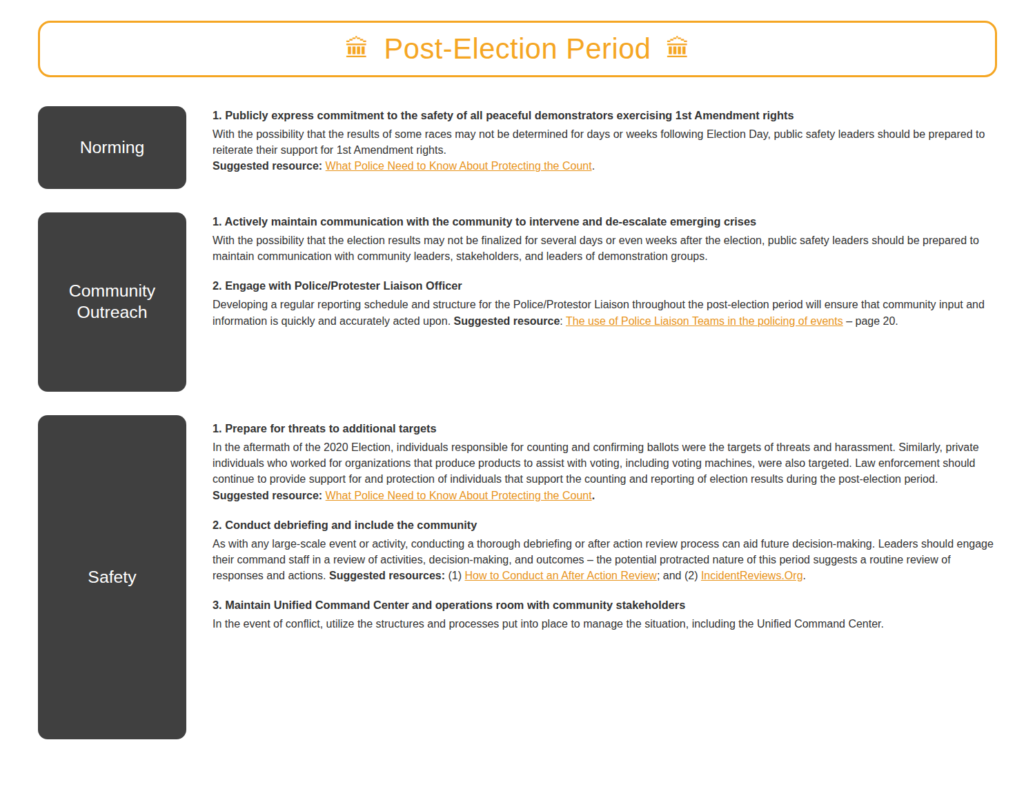🏛
Post-Election Period
🏛
Norming
1. Publicly express commitment to the safety of all peaceful demonstrators exercising 1st Amendment rights
With the possibility that the results of some races may not be determined for days or weeks following Election Day, public safety leaders should be prepared to reiterate their support for 1st Amendment rights.
Suggested resource: What Police Need to Know About Protecting the Count.
Community
Outreach
1. Actively maintain communication with the community to intervene and de-escalate emerging crises
With the possibility that the election results may not be finalized for several days or even weeks after the election, public safety leaders should be prepared to maintain communication with community leaders, stakeholders, and leaders of demonstration groups.
2. Engage with Police/Protester Liaison Officer
Developing a regular reporting schedule and structure for the Police/Protestor Liaison throughout the post-election period will ensure that community input and information is quickly and accurately acted upon. Suggested resource: The use of Police Liaison Teams in the policing of events – page 20.
Safety
1. Prepare for threats to additional targets
In the aftermath of the 2020 Election, individuals responsible for counting and confirming ballots were the targets of threats and harassment. Similarly, private individuals who worked for organizations that produce products to assist with voting, including voting machines, were also targeted. Law enforcement should continue to provide support for and protection of individuals that support the counting and reporting of election results during the post-election period. Suggested resource: What Police Need to Know About Protecting the Count.
2. Conduct debriefing and include the community
As with any large-scale event or activity, conducting a thorough debriefing or after action review process can aid future decision-making. Leaders should engage their command staff in a review of activities, decision-making, and outcomes – the potential protracted nature of this period suggests a routine review of responses and actions. Suggested resources: (1) How to Conduct an After Action Review; and (2) IncidentReviews.Org.
3. Maintain Unified Command Center and operations room with community stakeholders
In the event of conflict, utilize the structures and processes put into place to manage the situation, including the Unified Command Center.